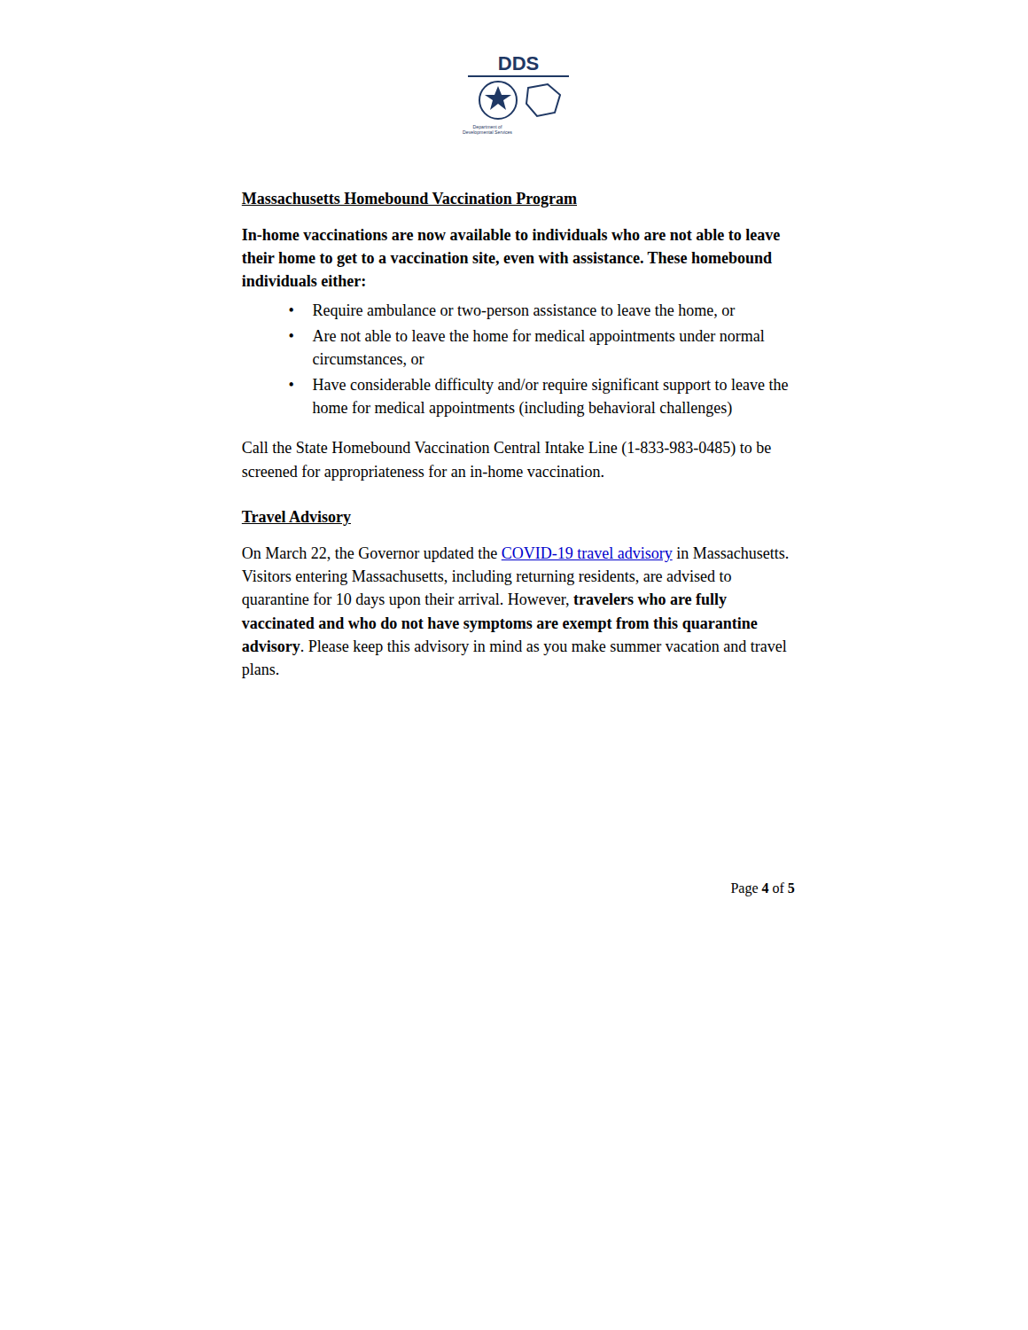DDS Department of Developmental Services
Massachusetts Homebound Vaccination Program
In-home vaccinations are now available to individuals who are not able to leave their home to get to a vaccination site, even with assistance. These homebound individuals either:
Require ambulance or two-person assistance to leave the home, or
Are not able to leave the home for medical appointments under normal circumstances, or
Have considerable difficulty and/or require significant support to leave the home for medical appointments (including behavioral challenges)
Call the State Homebound Vaccination Central Intake Line (1-833-983-0485) to be screened for appropriateness for an in-home vaccination.
Travel Advisory
On March 22, the Governor updated the COVID-19 travel advisory in Massachusetts. Visitors entering Massachusetts, including returning residents, are advised to quarantine for 10 days upon their arrival. However, travelers who are fully vaccinated and who do not have symptoms are exempt from this quarantine advisory. Please keep this advisory in mind as you make summer vacation and travel plans.
Page 4 of 5